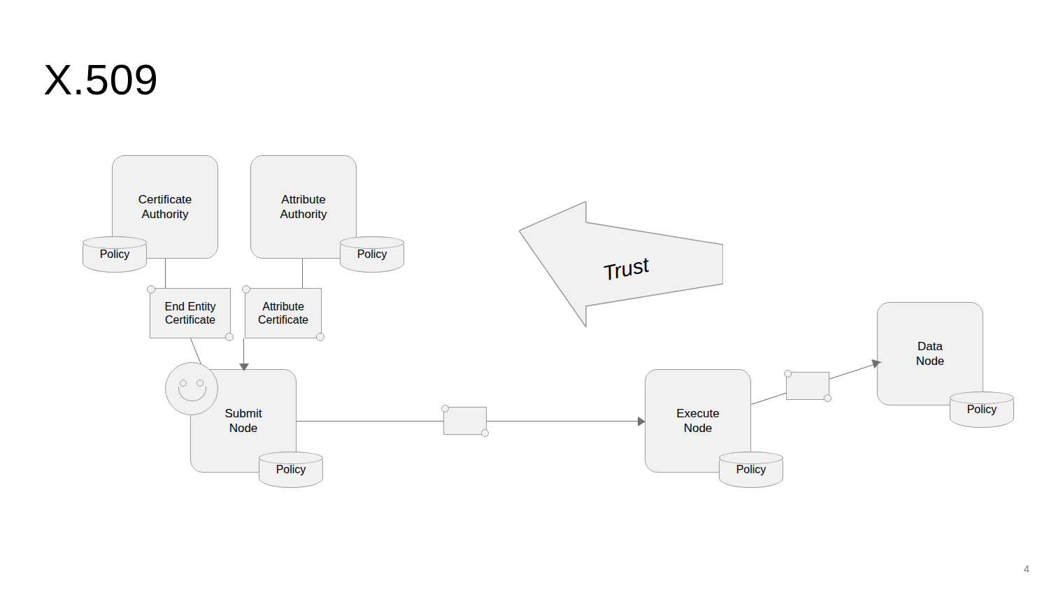X.509
Certificate
Authority
Policy
Attribute
Authority
Policy
End Entity
Certificate
Attribute
Certificate
Submit
Node
Policy
Execute
Node
Policy
Data
Node
Policy
Trust
4